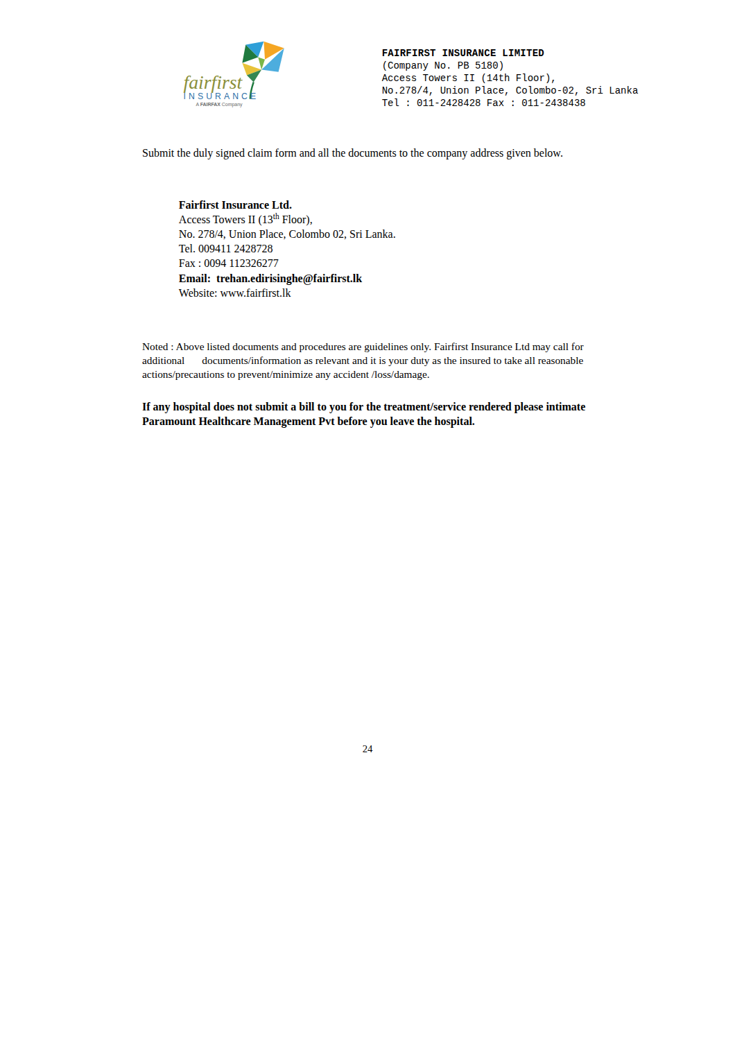fairfirst INSURANCE A FAIRFAX Company
FAIRFIRST INSURANCE LIMITED
(Company No. PB 5180)
Access Towers II (14th Floor),
No.278/4, Union Place, Colombo-02, Sri Lanka
Tel : 011-2428428 Fax : 011-2438438
Submit the duly signed claim form and all the documents to the company address given below.
Fairfirst Insurance Ltd.
Access Towers II (13th Floor),
No. 278/4, Union Place, Colombo 02, Sri Lanka.
Tel. 009411 2428728
Fax : 0094 112326277
Email: trehan.edirisinghe@fairfirst.lk
Website: www.fairfirst.lk
Noted : Above listed documents and procedures are guidelines only. Fairfirst Insurance Ltd may call for additional documents/information as relevant and it is your duty as the insured to take all reasonable actions/precautions to prevent/minimize any accident /loss/damage.
If any hospital does not submit a bill to you for the treatment/service rendered please intimate Paramount Healthcare Management Pvt before you leave the hospital.
24